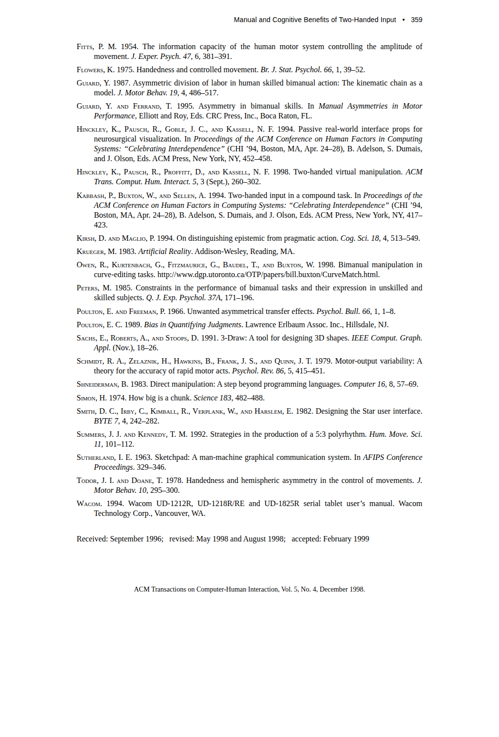Manual and Cognitive Benefits of Two-Handed Input•359
Fitts, P. M. 1954. The information capacity of the human motor system controlling the amplitude of movement. J. Exper. Psych. 47, 6, 381–391.
Flowers, K. 1975. Handedness and controlled movement. Br. J. Stat. Psychol. 66, 1, 39–52.
Guiard, Y. 1987. Asymmetric division of labor in human skilled bimanual action: The kinematic chain as a model. J. Motor Behav. 19, 4, 486–517.
Guiard, Y. and Ferrand, T. 1995. Asymmetry in bimanual skills. In Manual Asymmetries in Motor Performance, Elliott and Roy, Eds. CRC Press, Inc., Boca Raton, FL.
Hinckley, K., Pausch, R., Goble, J. C., and Kassell, N. F. 1994. Passive real-world interface props for neurosurgical visualization. In Proceedings of the ACM Conference on Human Factors in Computing Systems: “Celebrating Interdependence” (CHI ’94, Boston, MA, Apr. 24–28), B. Adelson, S. Dumais, and J. Olson, Eds. ACM Press, New York, NY, 452–458.
Hinckley, K., Pausch, R., Proffitt, D., and Kassell, N. F. 1998. Two-handed virtual manipulation. ACM Trans. Comput. Hum. Interact. 5, 3 (Sept.), 260–302.
Kabbash, P., Buxton, W., and Sellen, A. 1994. Two-handed input in a compound task. In Proceedings of the ACM Conference on Human Factors in Computing Systems: “Celebrating Interdependence” (CHI ’94, Boston, MA, Apr. 24–28), B. Adelson, S. Dumais, and J. Olson, Eds. ACM Press, New York, NY, 417–423.
Kirsh, D. and Maglio, P. 1994. On distinguishing epistemic from pragmatic action. Cog. Sci. 18, 4, 513–549.
Krueger, M. 1983. Artificial Reality. Addison-Wesley, Reading, MA.
Owen, R., Kurtenbach, G., Fitzmaurice, G., Baudel, T., and Buxton, W. 1998. Bimanual manipulation in curve-editing tasks. http://www.dgp.utoronto.ca/OTP/papers/bill.buxton/CurveMatch.html.
Peters, M. 1985. Constraints in the performance of bimanual tasks and their expression in unskilled and skilled subjects. Q. J. Exp. Psychol. 37A, 171–196.
Poulton, E. and Freeman, P. 1966. Unwanted asymmetrical transfer effects. Psychol. Bull. 66, 1, 1–8.
Poulton, E. C. 1989. Bias in Quantifying Judgments. Lawrence Erlbaum Assoc. Inc., Hillsdale, NJ.
Sachs, E., Roberts, A., and Stoops, D. 1991. 3-Draw: A tool for designing 3D shapes. IEEE Comput. Graph. Appl. (Nov.), 18–26.
Schmidt, R. A., Zelaznik, H., Hawkins, B., Frank, J. S., and Quinn, J. T. 1979. Motor-output variability: A theory for the accuracy of rapid motor acts. Psychol. Rev. 86, 5, 415–451.
Shneiderman, B. 1983. Direct manipulation: A step beyond programming languages. Computer 16, 8, 57–69.
Simon, H. 1974. How big is a chunk. Science 183, 482–488.
Smith, D. C., Irby, C., Kimball, R., Verplank, W., and Harslem, E. 1982. Designing the Star user interface. BYTE 7, 4, 242–282.
Summers, J. J. and Kennedy, T. M. 1992. Strategies in the production of a 5:3 polyrhythm. Hum. Move. Sci. 11, 101–112.
Sutherland, I. E. 1963. Sketchpad: A man-machine graphical communication system. In AFIPS Conference Proceedings. 329–346.
Todor, J. I. and Doane, T. 1978. Handedness and hemispheric asymmetry in the control of movements. J. Motor Behav. 10, 295–300.
Wacom. 1994. Wacom UD-1212R, UD-1218R/RE and UD-1825R serial tablet user’s manual. Wacom Technology Corp., Vancouver, WA.
Received: September 1996; revised: May 1998 and August 1998; accepted: February 1999
ACM Transactions on Computer-Human Interaction, Vol. 5, No. 4, December 1998.